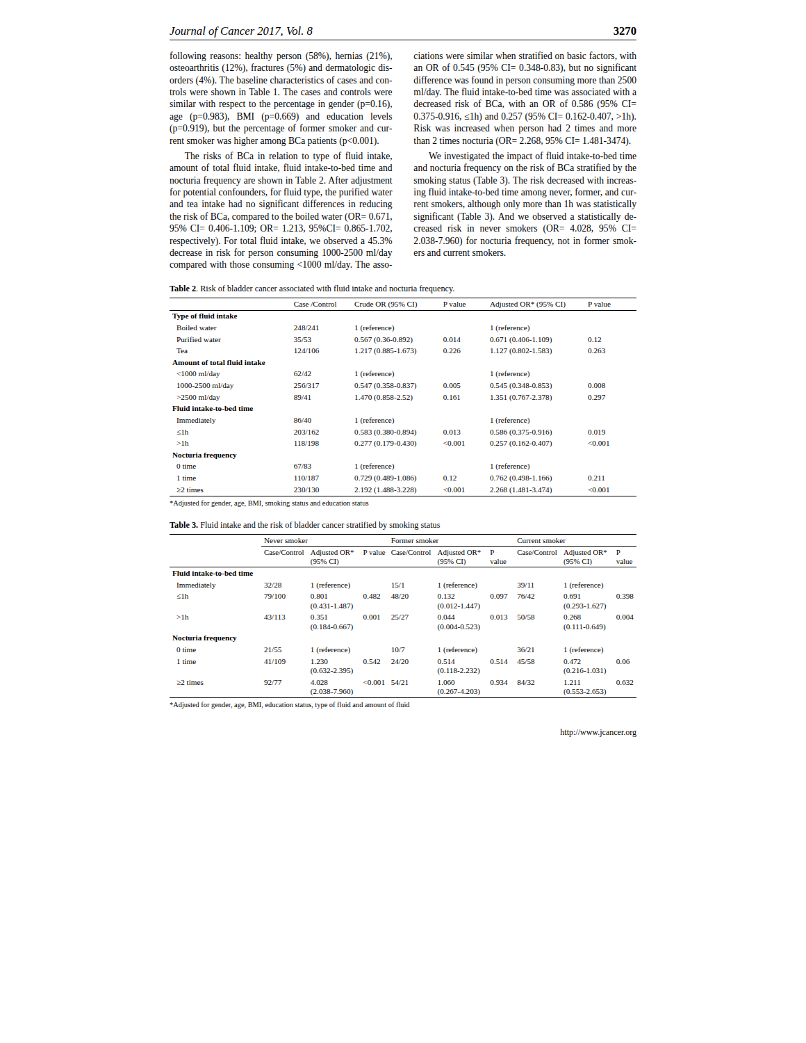Journal of Cancer 2017, Vol. 8
3270
following reasons: healthy person (58%), hernias (21%), osteoarthritis (12%), fractures (5%) and dermatologic disorders (4%). The baseline characteristics of cases and controls were shown in Table 1. The cases and controls were similar with respect to the percentage in gender (p=0.16), age (p=0.983), BMI (p=0.669) and education levels (p=0.919), but the percentage of former smoker and current smoker was higher among BCa patients (p<0.001).
The risks of BCa in relation to type of fluid intake, amount of total fluid intake, fluid intake-to-bed time and nocturia frequency are shown in Table 2. After adjustment for potential confounders, for fluid type, the purified water and tea intake had no significant differences in reducing the risk of BCa, compared to the boiled water (OR= 0.671, 95% CI= 0.406-1.109; OR= 1.213, 95%CI= 0.865-1.702, respectively). For total fluid intake, we observed a 45.3% decrease in risk for person consuming 1000-2500 ml/day compared with those consuming <1000 ml/day. The associations were similar when stratified on basic factors, with an OR of 0.545 (95% CI= 0.348-0.83), but no significant difference was found in person consuming more than 2500 ml/day. The fluid intake-to-bed time was associated with a decreased risk of BCa, with an OR of 0.586 (95% CI= 0.375-0.916, ≤1h) and 0.257 (95% CI= 0.162-0.407, >1h). Risk was increased when person had 2 times and more than 2 times nocturia (OR= 2.268, 95% CI= 1.481-3474).
We investigated the impact of fluid intake-to-bed time and nocturia frequency on the risk of BCa stratified by the smoking status (Table 3). The risk decreased with increasing fluid intake-to-bed time among never, former, and current smokers, although only more than 1h was statistically significant (Table 3). And we observed a statistically decreased risk in never smokers (OR= 4.028, 95% CI= 2.038-7.960) for nocturia frequency, not in former smokers and current smokers.
Table 2. Risk of bladder cancer associated with fluid intake and nocturia frequency.
| | Case /Control | Crude OR (95% CI) | P value | Adjusted OR* (95% CI) | P value |
| --- | --- | --- | --- | --- | --- |
| Type of fluid intake | | | | | |
| Boiled water | 248/241 | 1 (reference) | | 1 (reference) | |
| Purified water | 35/53 | 0.567 (0.36-0.892) | 0.014 | 0.671 (0.406-1.109) | 0.12 |
| Tea | 124/106 | 1.217 (0.885-1.673) | 0.226 | 1.127 (0.802-1.583) | 0.263 |
| Amount of total fluid intake | | | | | |
| <1000 ml/day | 62/42 | 1 (reference) | | 1 (reference) | |
| 1000-2500 ml/day | 256/317 | 0.547 (0.358-0.837) | 0.005 | 0.545 (0.348-0.853) | 0.008 |
| >2500 ml/day | 89/41 | 1.470 (0.858-2.52) | 0.161 | 1.351 (0.767-2.378) | 0.297 |
| Fluid intake-to-bed time | | | | | |
| Immediately | 86/40 | 1 (reference) | | 1 (reference) | |
| ≤1h | 203/162 | 0.583 (0.380-0.894) | 0.013 | 0.586 (0.375-0.916) | 0.019 |
| >1h | 118/198 | 0.277 (0.179-0.430) | <0.001 | 0.257 (0.162-0.407) | <0.001 |
| Nocturia frequency | | | | | |
| 0 time | 67/83 | 1 (reference) | | 1 (reference) | |
| 1 time | 110/187 | 0.729 (0.489-1.086) | 0.12 | 0.762 (0.498-1.166) | 0.211 |
| ≥2 times | 230/130 | 2.192 (1.488-3.228) | <0.001 | 2.268 (1.481-3.474) | <0.001 |
*Adjusted for gender, age, BMI, smoking status and education status
Table 3. Fluid intake and the risk of bladder cancer stratified by smoking status
| | Never smoker | Former smoker | Current smoker |
| --- | --- | --- | --- |
| | Case/Control | Adjusted OR* (95% CI) | P value | Case/Control | Adjusted OR* (95% CI) | P value | Case/Control | Adjusted OR* (95% CI) | P value |
| Fluid intake-to-bed time | | | | | | | | | |
| Immediately | 32/28 | 1 (reference) | | 15/1 | 1 (reference) | | 39/11 | 1 (reference) | |
| ≤1h | 79/100 | 0.801 (0.431-1.487) | 0.482 | 48/20 | 0.132 (0.012-1.447) | 0.097 | 76/42 | 0.691 (0.293-1.627) | 0.398 |
| >1h | 43/113 | 0.351 (0.184-0.667) | 0.001 | 25/27 | 0.044 (0.004-0.523) | 0.013 | 50/58 | 0.268 (0.111-0.649) | 0.004 |
| Nocturia frequency | | | | | | | | | |
| 0 time | 21/55 | 1 (reference) | | 10/7 | 1 (reference) | | 36/21 | 1 (reference) | |
| 1 time | 41/109 | 1.230 (0.632-2.395) | 0.542 | 24/20 | 0.514 (0.118-2.232) | 0.514 | 45/58 | 0.472 (0.216-1.031) | 0.06 |
| ≥2 times | 92/77 | 4.028 (2.038-7.960) | <0.001 | 54/21 | 1.060 (0.267-4.203) | 0.934 | 84/32 | 1.211 (0.553-2.653) | 0.632 |
*Adjusted for gender, age, BMI, education status, type of fluid and amount of fluid
http://www.jcancer.org